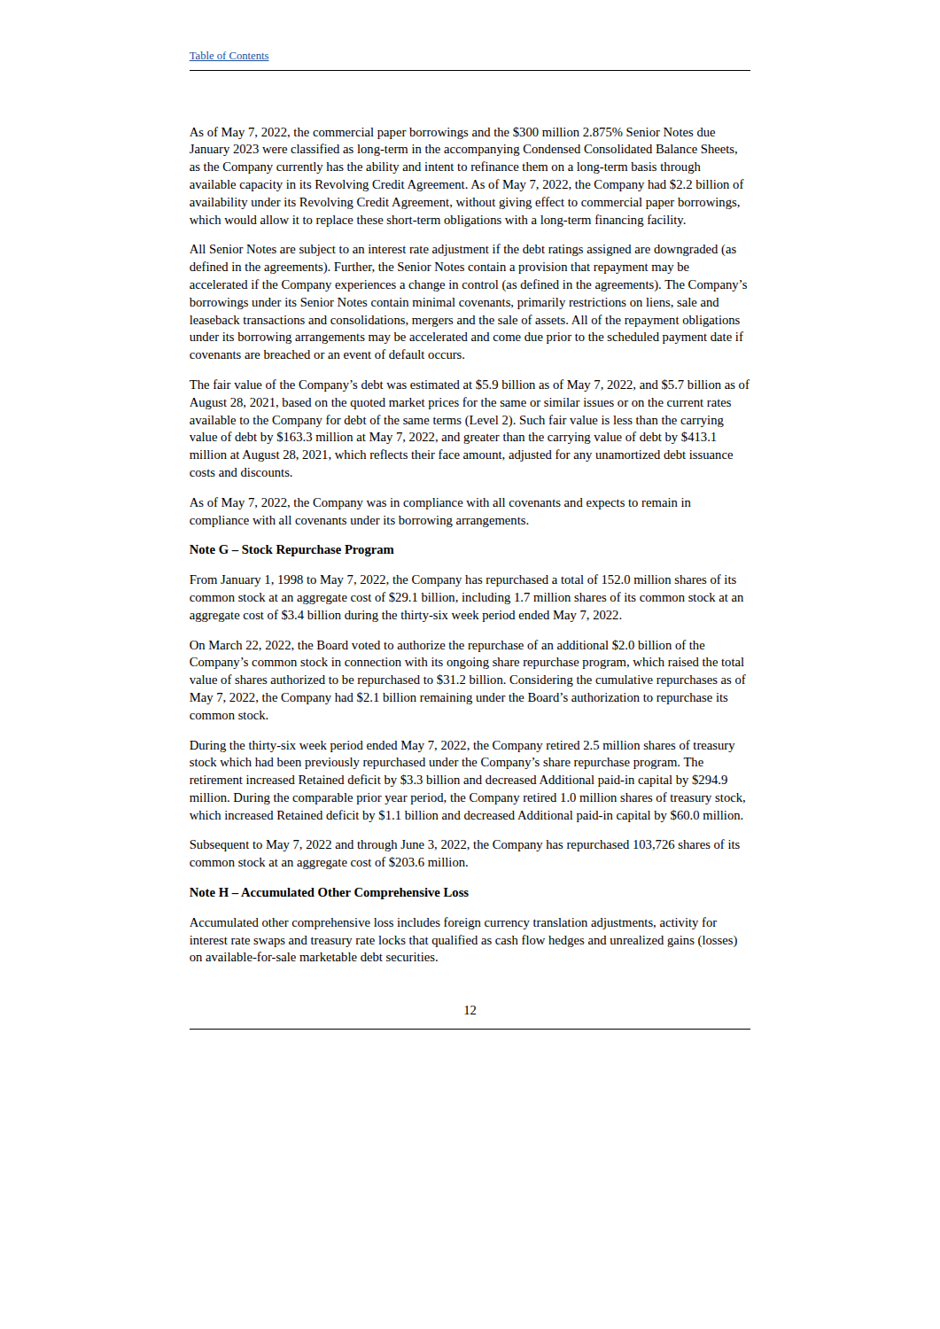Table of Contents
As of May 7, 2022, the commercial paper borrowings and the $300 million 2.875% Senior Notes due January 2023 were classified as long-term in the accompanying Condensed Consolidated Balance Sheets, as the Company currently has the ability and intent to refinance them on a long-term basis through available capacity in its Revolving Credit Agreement. As of May 7, 2022, the Company had $2.2 billion of availability under its Revolving Credit Agreement, without giving effect to commercial paper borrowings, which would allow it to replace these short-term obligations with a long-term financing facility.
All Senior Notes are subject to an interest rate adjustment if the debt ratings assigned are downgraded (as defined in the agreements). Further, the Senior Notes contain a provision that repayment may be accelerated if the Company experiences a change in control (as defined in the agreements). The Company’s borrowings under its Senior Notes contain minimal covenants, primarily restrictions on liens, sale and leaseback transactions and consolidations, mergers and the sale of assets. All of the repayment obligations under its borrowing arrangements may be accelerated and come due prior to the scheduled payment date if covenants are breached or an event of default occurs.
The fair value of the Company’s debt was estimated at $5.9 billion as of May 7, 2022, and $5.7 billion as of August 28, 2021, based on the quoted market prices for the same or similar issues or on the current rates available to the Company for debt of the same terms (Level 2). Such fair value is less than the carrying value of debt by $163.3 million at May 7, 2022, and greater than the carrying value of debt by $413.1 million at August 28, 2021, which reflects their face amount, adjusted for any unamortized debt issuance costs and discounts.
As of May 7, 2022, the Company was in compliance with all covenants and expects to remain in compliance with all covenants under its borrowing arrangements.
Note G – Stock Repurchase Program
From January 1, 1998 to May 7, 2022, the Company has repurchased a total of 152.0 million shares of its common stock at an aggregate cost of $29.1 billion, including 1.7 million shares of its common stock at an aggregate cost of $3.4 billion during the thirty-six week period ended May 7, 2022.
On March 22, 2022, the Board voted to authorize the repurchase of an additional $2.0 billion of the Company’s common stock in connection with its ongoing share repurchase program, which raised the total value of shares authorized to be repurchased to $31.2 billion. Considering the cumulative repurchases as of May 7, 2022, the Company had $2.1 billion remaining under the Board’s authorization to repurchase its common stock.
During the thirty-six week period ended May 7, 2022, the Company retired 2.5 million shares of treasury stock which had been previously repurchased under the Company’s share repurchase program. The retirement increased Retained deficit by $3.3 billion and decreased Additional paid-in capital by $294.9 million. During the comparable prior year period, the Company retired 1.0 million shares of treasury stock, which increased Retained deficit by $1.1 billion and decreased Additional paid-in capital by $60.0 million.
Subsequent to May 7, 2022 and through June 3, 2022, the Company has repurchased 103,726 shares of its common stock at an aggregate cost of $203.6 million.
Note H – Accumulated Other Comprehensive Loss
Accumulated other comprehensive loss includes foreign currency translation adjustments, activity for interest rate swaps and treasury rate locks that qualified as cash flow hedges and unrealized gains (losses) on available-for-sale marketable debt securities.
12